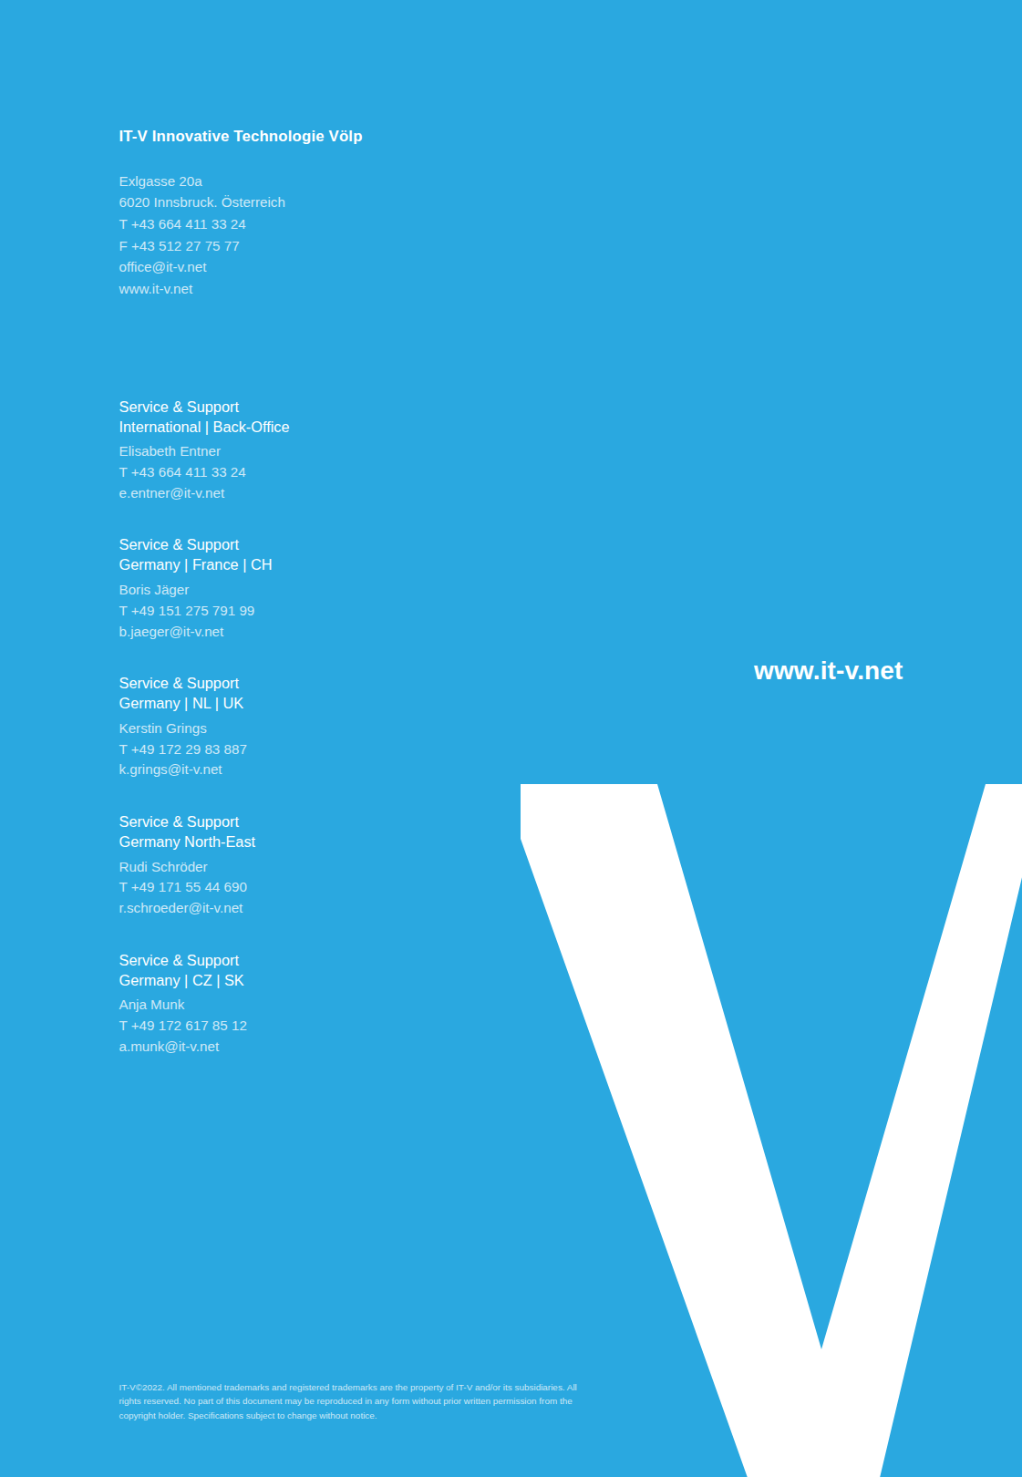IT-V Innovative Technologie Völp
Exlgasse 20a
6020 Innsbruck. Österreich
T +43 664 411 33 24
F +43 512 27 75 77
office@it-v.net
www.it-v.net
Service & Support
International | Back-Office
Elisabeth Entner
T +43 664 411 33 24
e.entner@it-v.net
Service & Support
Germany | France | CH
Boris Jäger
T +49 151 275 791 99
b.jaeger@it-v.net
Service & Support
Germany | NL | UK
Kerstin Grings
T +49 172 29 83 887
k.grings@it-v.net
Service & Support
Germany North-East
Rudi Schröder
T +49 171 55 44 690
r.schroeder@it-v.net
Service & Support
Germany | CZ | SK
Anja Munk
T +49 172 617 85 12
a.munk@it-v.net
www.it-v.net
IT-V©2022. All mentioned trademarks and registered trademarks are the property of IT-V and/or its subsidiaries. All rights reserved. No part of this document may be reproduced in any form without prior written permission from the copyright holder. Specifications subject to change without notice.